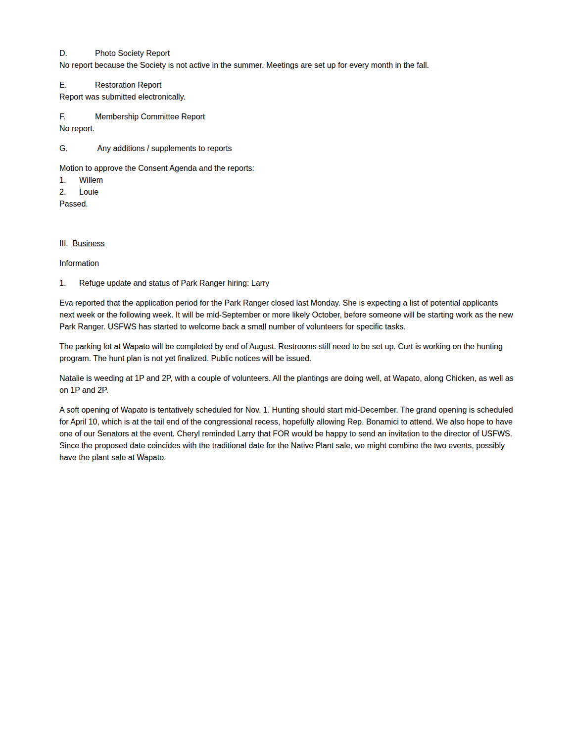D. Photo Society Report
No report because the Society is not active in the summer. Meetings are set up for every month in the fall.
E. Restoration Report
Report was submitted electronically.
F. Membership Committee Report
No report.
G. Any additions / supplements to reports
Motion to approve the Consent Agenda and the reports:
1. Willem
2. Louie
Passed.
III. Business
Information
1. Refuge update and status of Park Ranger hiring: Larry
Eva reported that the application period for the Park Ranger closed last Monday. She is expecting a list of potential applicants next week or the following week. It will be mid-September or more likely October, before someone will be starting work as the new Park Ranger. USFWS has started to welcome back a small number of volunteers for specific tasks.
The parking lot at Wapato will be completed by end of August. Restrooms still need to be set up. Curt is working on the hunting program. The hunt plan is not yet finalized. Public notices will be issued.
Natalie is weeding at 1P and 2P, with a couple of volunteers. All the plantings are doing well, at Wapato, along Chicken, as well as on 1P and 2P.
A soft opening of Wapato is tentatively scheduled for Nov. 1. Hunting should start mid-December. The grand opening is scheduled for April 10, which is at the tail end of the congressional recess, hopefully allowing Rep. Bonamici to attend. We also hope to have one of our Senators at the event. Cheryl reminded Larry that FOR would be happy to send an invitation to the director of USFWS. Since the proposed date coincides with the traditional date for the Native Plant sale, we might combine the two events, possibly have the plant sale at Wapato.